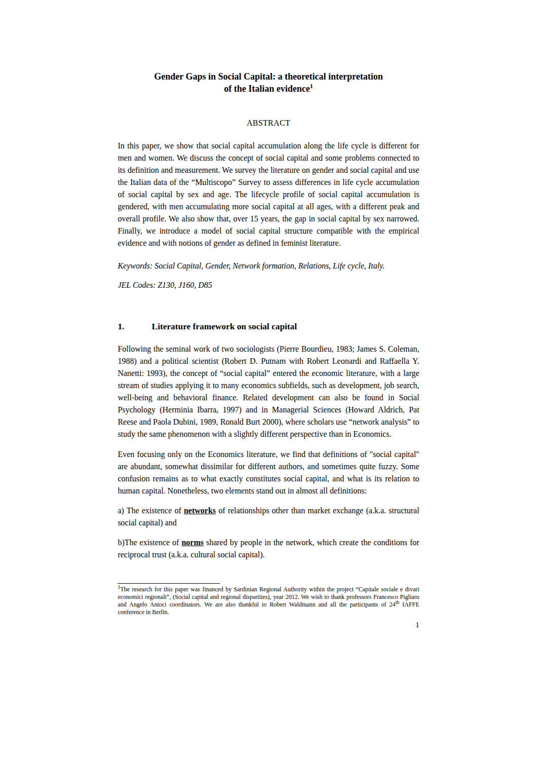Gender Gaps in Social Capital: a theoretical interpretation
of the Italian evidence1
ABSTRACT
In this paper, we show that social capital accumulation along the life cycle is different for men and women. We discuss the concept of social capital and some problems connected to its definition and measurement. We survey the literature on gender and social capital and use the Italian data of the “Multiscopo” Survey to assess differences in life cycle accumulation of social capital by sex and age. The lifecycle profile of social capital accumulation is gendered, with men accumulating more social capital at all ages, with a different peak and overall profile. We also show that, over 15 years, the gap in social capital by sex narrowed. Finally, we introduce a model of social capital structure compatible with the empirical evidence and with notions of gender as defined in feminist literature.
Keywords: Social Capital, Gender, Network formation, Relations, Life cycle, Italy.
JEL Codes: Z130, J160, D85
1. Literature framework on social capital
Following the seminal work of two sociologists (Pierre Bourdieu, 1983; James S. Coleman, 1988) and a political scientist (Robert D. Putnam with Robert Leonardi and Raffaella Y. Nanetti: 1993), the concept of “social capital” entered the economic literature, with a large stream of studies applying it to many economics subfields, such as development, job search, well-being and behavioral finance. Related development can also be found in Social Psychology (Herminia Ibarra, 1997) and in Managerial Sciences (Howard Aldrich, Pat Reese and Paola Dubini, 1989, Ronald Burt 2000), where scholars use “network analysis” to study the same phenomenon with a slightly different perspective than in Economics.
Even focusing only on the Economics literature, we find that definitions of "social capital" are abundant, somewhat dissimilar for different authors, and sometimes quite fuzzy. Some confusion remains as to what exactly constitutes social capital, and what is its relation to human capital. Nonetheless, two elements stand out in almost all definitions:
a) The existence of networks of relationships other than market exchange (a.k.a. structural social capital) and
b)The existence of norms shared by people in the network, which create the conditions for reciprocal trust (a.k.a. cultural social capital).
1The research for this paper was financed by Sardinian Regional Authority within the project “Capitale sociale e divari economici regionali”, (Social capital and regional disparities), year 2012. We wish to thank professors Francesco Pigliaru and Angelo Antoci coordinators. We are also thankful to Robert Waldmann and all the participants of 24th IAFFE conference in Berlin.
1